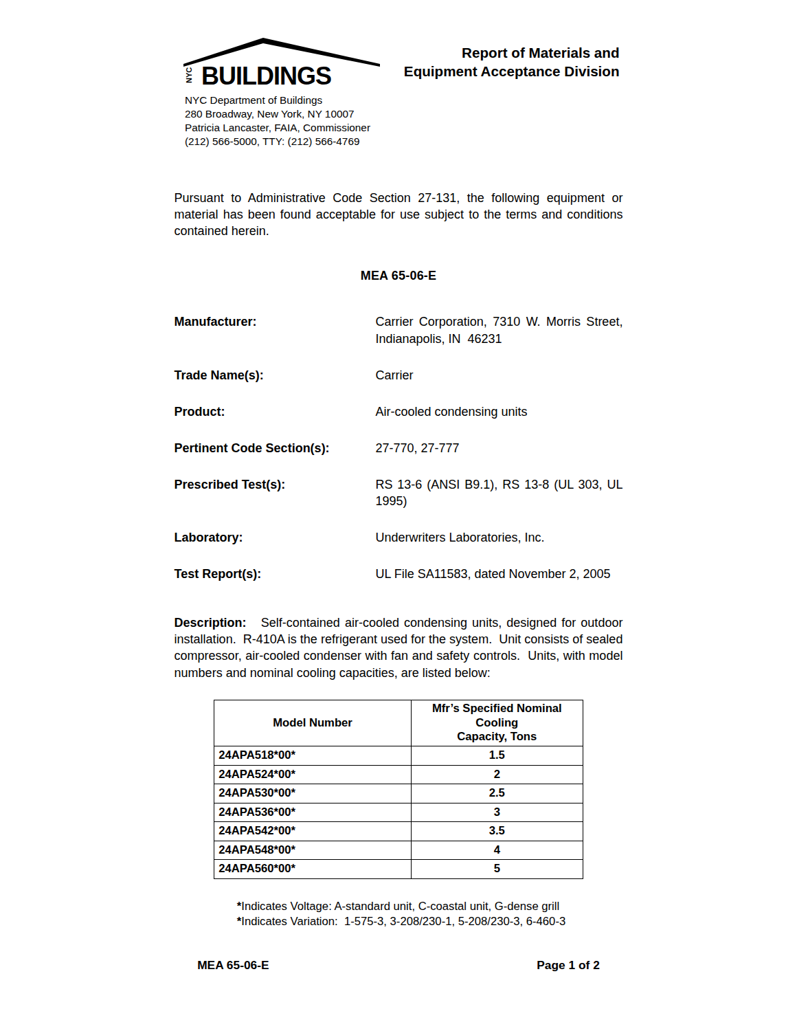NYC BUILDINGS
NYC Department of Buildings
280 Broadway, New York, NY 10007
Patricia Lancaster, FAIA, Commissioner
(212) 566-5000, TTY: (212) 566-4769
Report of Materials and
Equipment Acceptance Division
Pursuant to Administrative Code Section 27-131, the following equipment or material has been found acceptable for use subject to the terms and conditions contained herein.
MEA 65-06-E
| Manufacturer: | Carrier Corporation, 7310 W. Morris Street, Indianapolis, IN 46231 |
| Trade Name(s): | Carrier |
| Product: | Air-cooled condensing units |
| Pertinent Code Section(s): | 27-770, 27-777 |
| Prescribed Test(s): | RS 13-6 (ANSI B9.1), RS 13-8 (UL 303, UL 1995) |
| Laboratory: | Underwriters Laboratories, Inc. |
| Test Report(s): | UL File SA11583, dated November 2, 2005 |
Description: Self-contained air-cooled condensing units, designed for outdoor installation. R-410A is the refrigerant used for the system. Unit consists of sealed compressor, air-cooled condenser with fan and safety controls. Units, with model numbers and nominal cooling capacities, are listed below:
| Model Number | Mfr’s Specified Nominal Cooling Capacity, Tons |
| --- | --- |
| 24APA518*00* | 1.5 |
| 24APA524*00* | 2 |
| 24APA530*00* | 2.5 |
| 24APA536*00* | 3 |
| 24APA542*00* | 3.5 |
| 24APA548*00* | 4 |
| 24APA560*00* | 5 |
*Indicates Voltage: A-standard unit, C-coastal unit, G-dense grill
*Indicates Variation: 1-575-3, 3-208/230-1, 5-208/230-3, 6-460-3
MEA 65-06-E Page 1 of 2